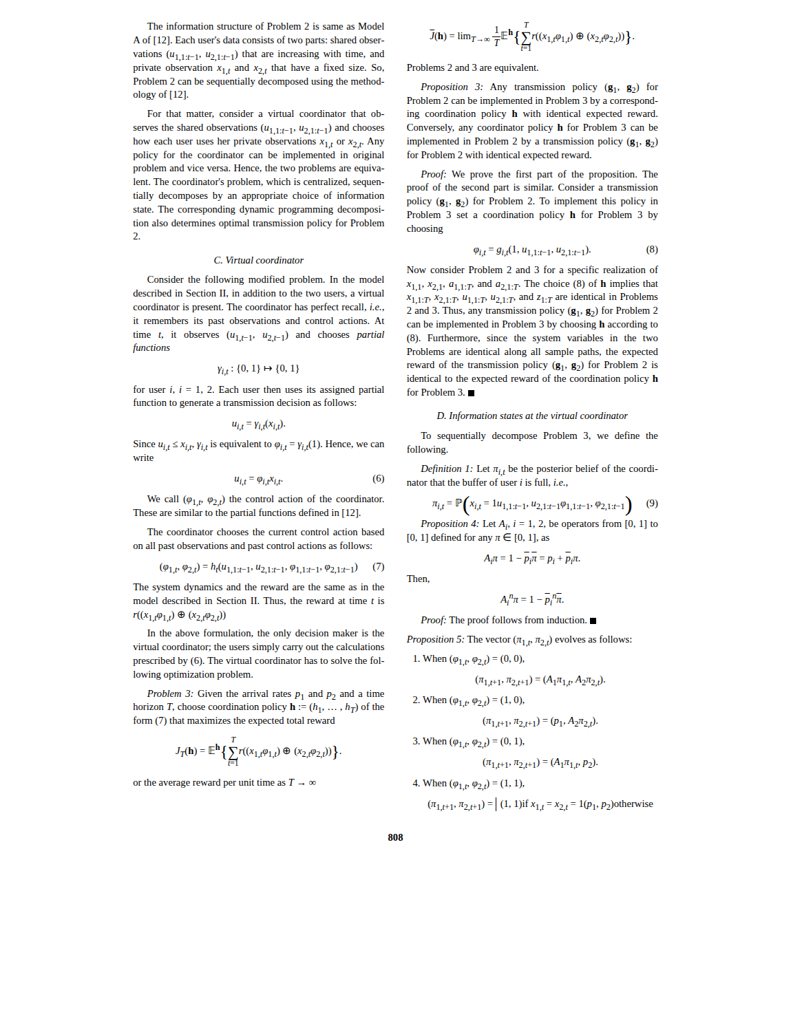The information structure of Problem 2 is same as Model A of [12]. Each user's data consists of two parts: shared observations (u1,1:t−1, u2,1:t−1) that are increasing with time, and private observation x1,t and x2,t that have a fixed size. So, Problem 2 can be sequentially decomposed using the methodology of [12].
For that matter, consider a virtual coordinator that observes the shared observations (u1,1:t−1, u2,1:t−1) and chooses how each user uses her private observations x1,t or x2,t. Any policy for the coordinator can be implemented in original problem and vice versa. Hence, the two problems are equivalent. The coordinator's problem, which is centralized, sequentially decomposes by an appropriate choice of information state. The corresponding dynamic programming decomposition also determines optimal transmission policy for Problem 2.
C. Virtual coordinator
Consider the following modified problem. In the model described in Section II, in addition to the two users, a virtual coordinator is present. The coordinator has perfect recall, i.e., it remembers its past observations and control actions. At time t, it observes (u1,t−1, u2,t−1) and chooses partial functions
γi,t : {0, 1} ↦ {0, 1}
for user i, i = 1, 2. Each user then uses its assigned partial function to generate a transmission decision as follows:
ui,t = γi,t(xi,t).
Since ui,t ≤ xi,t, γi,t is equivalent to φi,t = γi,t(1). Hence, we can write
ui,t = φi,txi,t. (6)
We call (φ1,t, φ2,t) the control action of the coordinator. These are similar to the partial functions defined in [12].
The coordinator chooses the current control action based on all past observations and past control actions as follows:
(φ1,t, φ2,t) = ht(u1,1:t−1, u2,1:t−1, φ1,1:t−1, φ2,1:t−1) (7)
The system dynamics and the reward are the same as in the model described in Section II. Thus, the reward at time t is r((x1,tφ1,t) ⊕ (x2,tφ2,t))
In the above formulation, the only decision maker is the virtual coordinator; the users simply carry out the calculations prescribed by (6). The virtual coordinator has to solve the following optimization problem.
Problem 3: Given the arrival rates p1 and p2 and a time horizon T, choose coordination policy h := (h1, … , hT) of the form (7) that maximizes the expected total reward
JT(h) = 𝔼h{T∑t=1 r((x1,tφ1,t) ⊕ (x2,tφ2,t))}.
or the average reward per unit time as T → ∞
J(h) = limT→∞ 1 T𝔼h{T∑t=1 r((x1,tφ1,t) ⊕ (x2,tφ2,t))}.
Problems 2 and 3 are equivalent.
Proposition 3: Any transmission policy (g1, g2) for Problem 2 can be implemented in Problem 3 by a corresponding coordination policy h with identical expected reward. Conversely, any coordinator policy h for Problem 3 can be implemented in Problem 2 by a transmission policy (g1, g2) for Problem 2 with identical expected reward.
Proof: We prove the first part of the proposition. The proof of the second part is similar. Consider a transmission policy (g1, g2) for Problem 2. To implement this policy in Problem 3 set a coordination policy h for Problem 3 by choosing
φi,t = gi,t(1, u1,1:t−1, u2,1:t−1). (8)
Now consider Problem 2 and 3 for a specific realization of x1,1, x2,1, a1,1:T, and a2,1:T. The choice (8) of h implies that x1,1:T, x2,1:T, u1,1:T, u2,1:T, and z1:T are identical in Problems 2 and 3. Thus, any transmission policy (g1, g2) for Problem 2 can be implemented in Problem 3 by choosing h according to (8). Furthermore, since the system variables in the two Problems are identical along all sample paths, the expected reward of the transmission policy (g1, g2) for Problem 2 is identical to the expected reward of the coordination policy h for Problem 3.
D. Information states at the virtual coordinator
To sequentially decompose Problem 3, we define the following.
Definition 1: Let πi,t be the posterior belief of the coordinator that the buffer of user i is full, i.e.,
πi,t = ℙ(
xi,t = 1 u1,1:t−1, u2,1:t−1
φ1,1:t−1, φ2,1:t−1
) (9)
Proposition 4: Let Ai, i = 1, 2, be operators from [0, 1] to [0, 1] defined for any π ∈ [0, 1], as
Aiπ = 1 − piπ = pi + piπ.
Then,
Ainπ = 1 − pinπ.
Proof: The proof follows from induction.
Proposition 5: The vector (π1,t, π2,t) evolves as follows:
When (φ1,t, φ2,t) = (0, 0),
(π1,t+1, π2,t+1) = (A1π1,t, A2π2,t).
When (φ1,t, φ2,t) = (1, 0),
(π1,t+1, π2,t+1) = (p1, A2π2,t).
When (φ1,t, φ2,t) = (0, 1),
(π1,t+1, π2,t+1) = (A1π1,t, p2).
When (φ1,t, φ2,t) = (1, 1),
(π1,t+1, π2,t+1) =
(1, 1) if x1,t = x2,t = 1
(p1, p2) otherwise
808